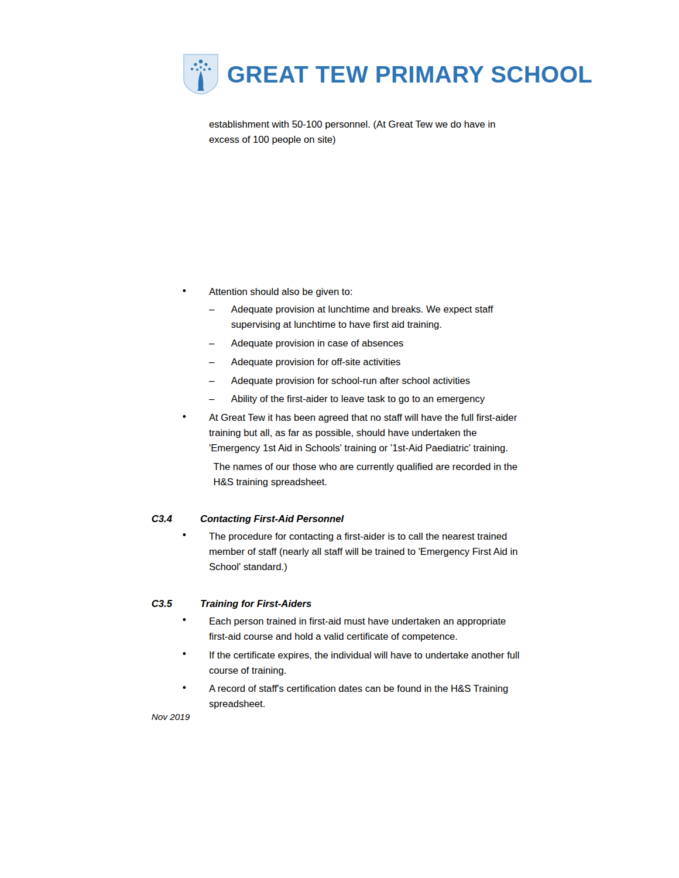GREAT TEW PRIMARY SCHOOL
establishment with 50-100 personnel. (At Great Tew we do have in excess of 100 people on site)
Attention should also be given to:
Adequate provision at lunchtime and breaks. We expect staff supervising at lunchtime to have first aid training.
Adequate provision in case of absences
Adequate provision for off-site activities
Adequate provision for school-run after school activities
Ability of the first-aider to leave task to go to an emergency
At Great Tew it has been agreed that no staff will have the full first-aider training but all, as far as possible, should have undertaken the 'Emergency 1st Aid in Schools' training or '1st-Aid Paediatric' training.
The names of our those who are currently qualified are recorded in the H&S training spreadsheet.
C3.4 Contacting First-Aid Personnel
The procedure for contacting a first-aider is to call the nearest trained member of staff (nearly all staff will be trained to 'Emergency First Aid in School' standard.)
C3.5 Training for First-Aiders
Each person trained in first-aid must have undertaken an appropriate first-aid course and hold a valid certificate of competence.
If the certificate expires, the individual will have to undertake another full course of training.
A record of staff's certification dates can be found in the H&S Training spreadsheet.
Nov 2019